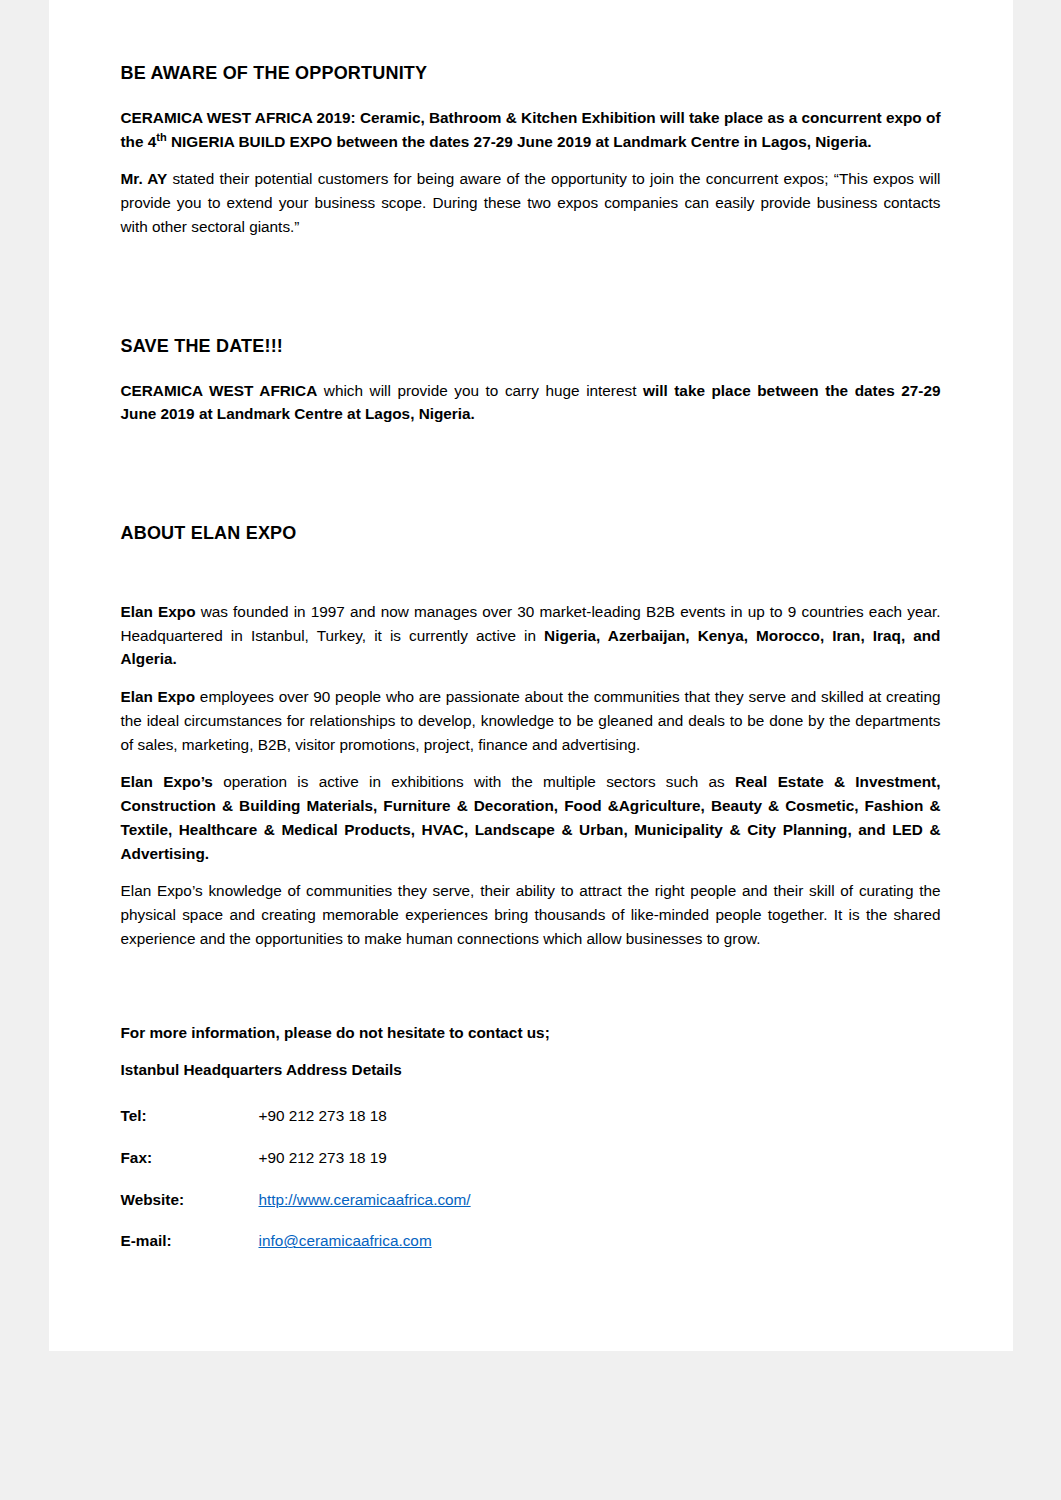BE AWARE OF THE OPPORTUNITY
CERAMICA WEST AFRICA 2019: Ceramic, Bathroom & Kitchen Exhibition will take place as a concurrent expo of the 4th NIGERIA BUILD EXPO between the dates 27-29 June 2019 at Landmark Centre in Lagos, Nigeria.
Mr. AY stated their potential customers for being aware of the opportunity to join the concurrent expos; “This expos will provide you to extend your business scope. During these two expos companies can easily provide business contacts with other sectoral giants.”
SAVE THE DATE!!!
CERAMICA WEST AFRICA which will provide you to carry huge interest will take place between the dates 27-29 June 2019 at Landmark Centre at Lagos, Nigeria.
ABOUT ELAN EXPO
Elan Expo was founded in 1997 and now manages over 30 market-leading B2B events in up to 9 countries each year. Headquartered in Istanbul, Turkey, it is currently active in Nigeria, Azerbaijan, Kenya, Morocco, Iran, Iraq, and Algeria.
Elan Expo employees over 90 people who are passionate about the communities that they serve and skilled at creating the ideal circumstances for relationships to develop, knowledge to be gleaned and deals to be done by the departments of sales, marketing, B2B, visitor promotions, project, finance and advertising.
Elan Expo’s operation is active in exhibitions with the multiple sectors such as Real Estate & Investment, Construction & Building Materials, Furniture & Decoration, Food &Agriculture, Beauty & Cosmetic, Fashion & Textile, Healthcare & Medical Products, HVAC, Landscape & Urban, Municipality & City Planning, and LED & Advertising.
Elan Expo’s knowledge of communities they serve, their ability to attract the right people and their skill of curating the physical space and creating memorable experiences bring thousands of like-minded people together. It is the shared experience and the opportunities to make human connections which allow businesses to grow.
For more information, please do not hesitate to contact us;
Istanbul Headquarters Address Details
| Tel: | +90 212 273 18 18 |
| Fax: | +90 212 273 18 19 |
| Website: | http://www.ceramicaafrica.com/ |
| E-mail: | info@ceramicaafrica.com |